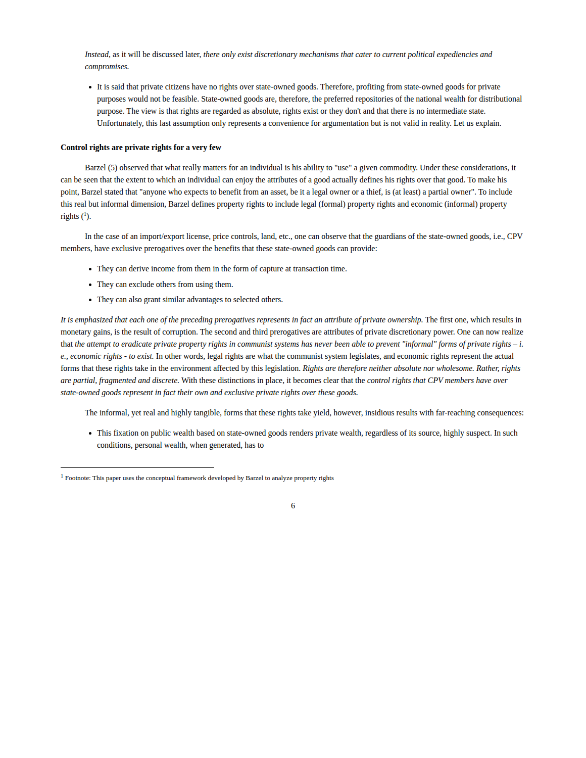Instead, as it will be discussed later, there only exist discretionary mechanisms that cater to current political expediencies and compromises.
It is said that private citizens have no rights over state-owned goods. Therefore, profiting from state-owned goods for private purposes would not be feasible. State-owned goods are, therefore, the preferred repositories of the national wealth for distributional purpose. The view is that rights are regarded as absolute, rights exist or they don't and that there is no intermediate state. Unfortunately, this last assumption only represents a convenience for argumentation but is not valid in reality. Let us explain.
Control rights are private rights for a very few
Barzel (5) observed that what really matters for an individual is his ability to "use" a given commodity. Under these considerations, it can be seen that the extent to which an individual can enjoy the attributes of a good actually defines his rights over that good. To make his point, Barzel stated that "anyone who expects to benefit from an asset, be it a legal owner or a thief, is (at least) a partial owner". To include this real but informal dimension, Barzel defines property rights to include legal (formal) property rights and economic (informal) property rights (1).
In the case of an import/export license, price controls, land, etc., one can observe that the guardians of the state-owned goods, i.e., CPV members, have exclusive prerogatives over the benefits that these state-owned goods can provide:
They can derive income from them in the form of capture at transaction time.
They can exclude others from using them.
They can also grant similar advantages to selected others.
It is emphasized that each one of the preceding prerogatives represents in fact an attribute of private ownership. The first one, which results in monetary gains, is the result of corruption. The second and third prerogatives are attributes of private discretionary power. One can now realize that the attempt to eradicate private property rights in communist systems has never been able to prevent "informal" forms of private rights – i. e., economic rights - to exist. In other words, legal rights are what the communist system legislates, and economic rights represent the actual forms that these rights take in the environment affected by this legislation. Rights are therefore neither absolute nor wholesome. Rather, rights are partial, fragmented and discrete. With these distinctions in place, it becomes clear that the control rights that CPV members have over state-owned goods represent in fact their own and exclusive private rights over these goods.
The informal, yet real and highly tangible, forms that these rights take yield, however, insidious results with far-reaching consequences:
This fixation on public wealth based on state-owned goods renders private wealth, regardless of its source, highly suspect. In such conditions, personal wealth, when generated, has to
1 Footnote: This paper uses the conceptual framework developed by Barzel to analyze property rights
6